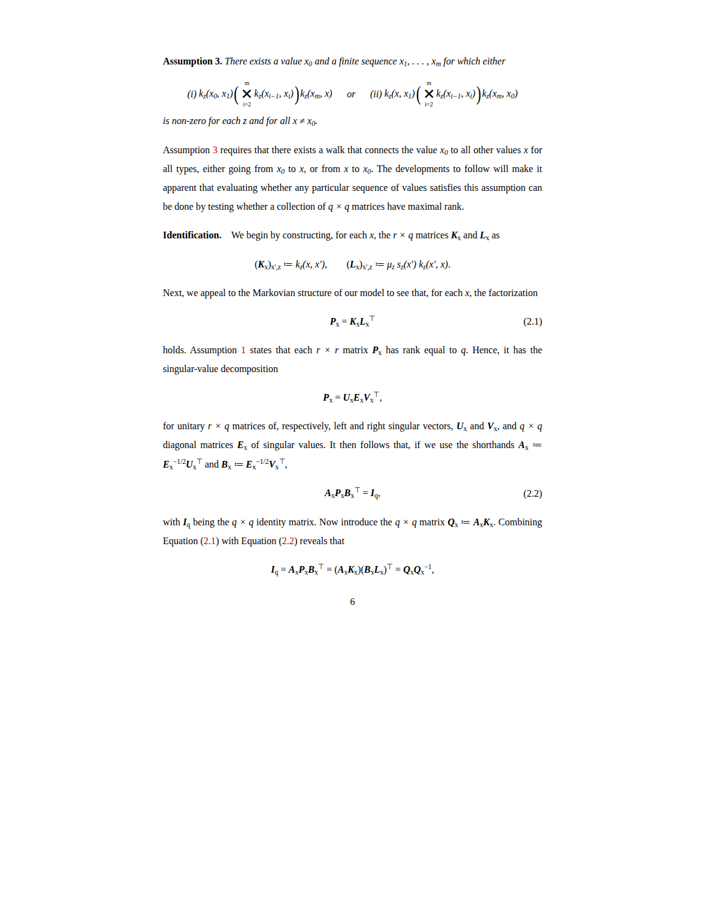Assumption 3. There exists a value x0 and a finite sequence x1, . . . , xm for which either
(i) kz(x0, x1) ( m ✕ i=2 kz(xi−1, xi) ) kz(xm, x) or (ii) kz(x, x1) ( m ✕ i=2 kz(xi−1, xi) ) kz(xm, x0)
is non-zero for each z and for all x ≠ x0.
Assumption 3 requires that there exists a walk that connects the value x0 to all other values x for all types, either going from x0 to x, or from x to x0. The developments to follow will make it apparent that evaluating whether any particular sequence of values satisfies this assumption can be done by testing whether a collection of q × q matrices have maximal rank.
Identification. We begin by constructing, for each x, the r × q matrices Kx and Lx as
(Kx)x′,z ≔ kz(x, x′), (Lx)x′,z ≔ μz sz(x′) kz(x′, x).
Next, we appeal to the Markovian structure of our model to see that, for each x, the factorization
Px = KxLx⊤ (2.1)
holds. Assumption 1 states that each r × r matrix Px has rank equal to q. Hence, it has the singular-value decomposition
Px = UxExVx⊤,
for unitary r × q matrices of, respectively, left and right singular vectors, Ux and Vx, and q × q diagonal matrices Ex of singular values. It then follows that, if we use the shorthands Ax ≔ Ex−1/2 Ux⊤ and Bx ≔ Ex−1/2 Vx⊤,
AxPxBx⊤ = Iq, (2.2)
with Iq being the q × q identity matrix. Now introduce the q × q matrix Qx ≔ AxKx. Combining Equation (2.1) with Equation (2.2) reveals that
Iq = AxPxBx⊤ = (AxKx)(BxLx)⊤ = QxQx−1,
6